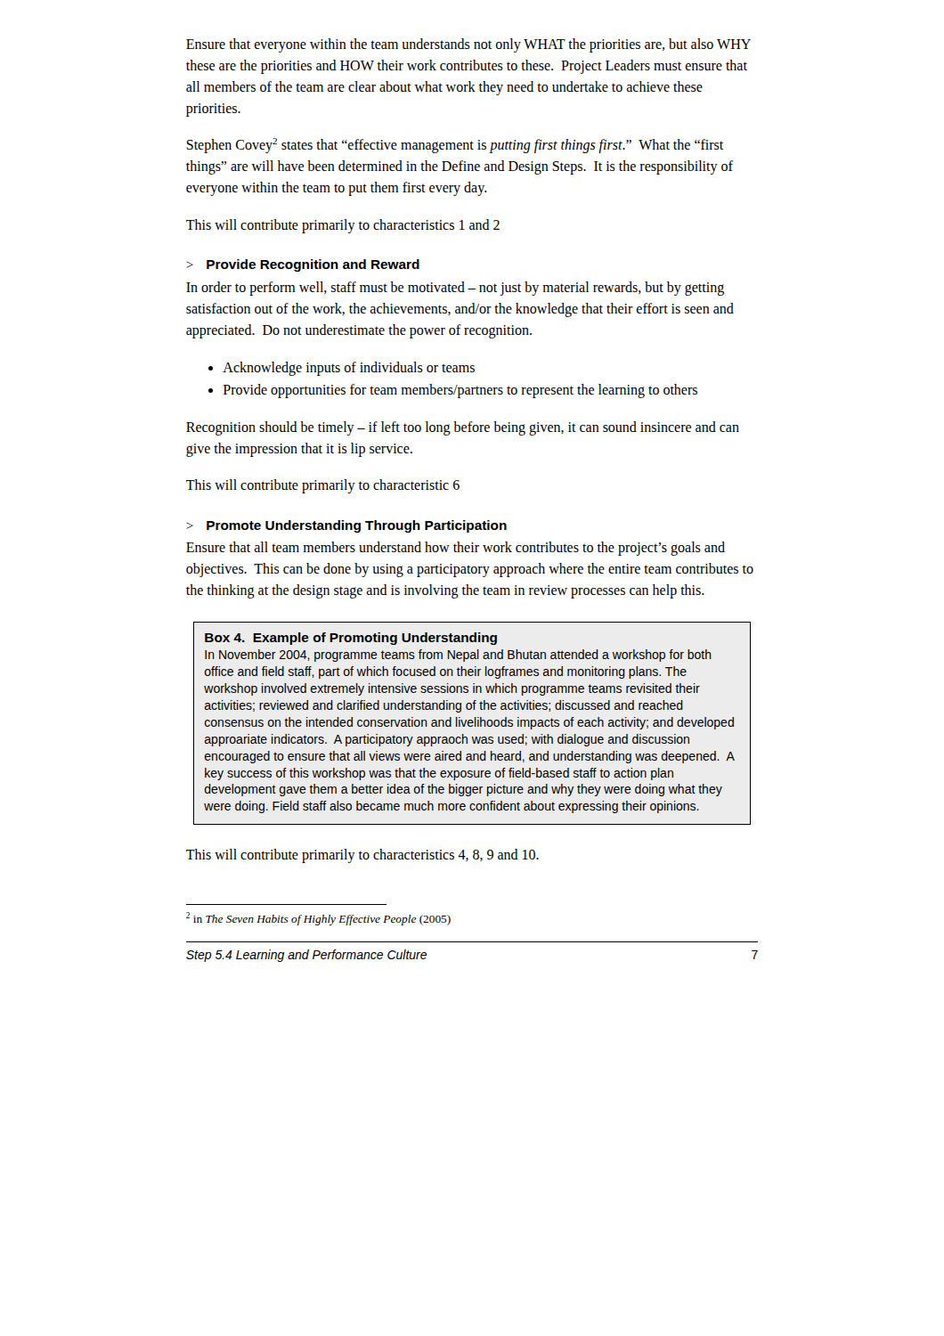Ensure that everyone within the team understands not only WHAT the priorities are, but also WHY these are the priorities and HOW their work contributes to these. Project Leaders must ensure that all members of the team are clear about what work they need to undertake to achieve these priorities.
Stephen Covey2 states that “effective management is putting first things first.” What the “first things” are will have been determined in the Define and Design Steps. It is the responsibility of everyone within the team to put them first every day.
This will contribute primarily to characteristics 1 and 2
>Provide Recognition and Reward
In order to perform well, staff must be motivated – not just by material rewards, but by getting satisfaction out of the work, the achievements, and/or the knowledge that their effort is seen and appreciated. Do not underestimate the power of recognition.
Acknowledge inputs of individuals or teams
Provide opportunities for team members/partners to represent the learning to others
Recognition should be timely – if left too long before being given, it can sound insincere and can give the impression that it is lip service.
This will contribute primarily to characteristic 6
>Promote Understanding Through Participation
Ensure that all team members understand how their work contributes to the project’s goals and objectives. This can be done by using a participatory approach where the entire team contributes to the thinking at the design stage and is involving the team in review processes can help this.
Box 4. Example of Promoting Understanding
In November 2004, programme teams from Nepal and Bhutan attended a workshop for both office and field staff, part of which focused on their logframes and monitoring plans. The workshop involved extremely intensive sessions in which programme teams revisited their activities; reviewed and clarified understanding of the activities; discussed and reached consensus on the intended conservation and livelihoods impacts of each activity; and developed approariate indicators. A participatory appraoch was used; with dialogue and discussion encouraged to ensure that all views were aired and heard, and understanding was deepened. A key success of this workshop was that the exposure of field-based staff to action plan development gave them a better idea of the bigger picture and why they were doing what they were doing. Field staff also became much more confident about expressing their opinions.
This will contribute primarily to characteristics 4, 8, 9 and 10.
2 in The Seven Habits of Highly Effective People (2005)
Step 5.4 Learning and Performance Culture 7